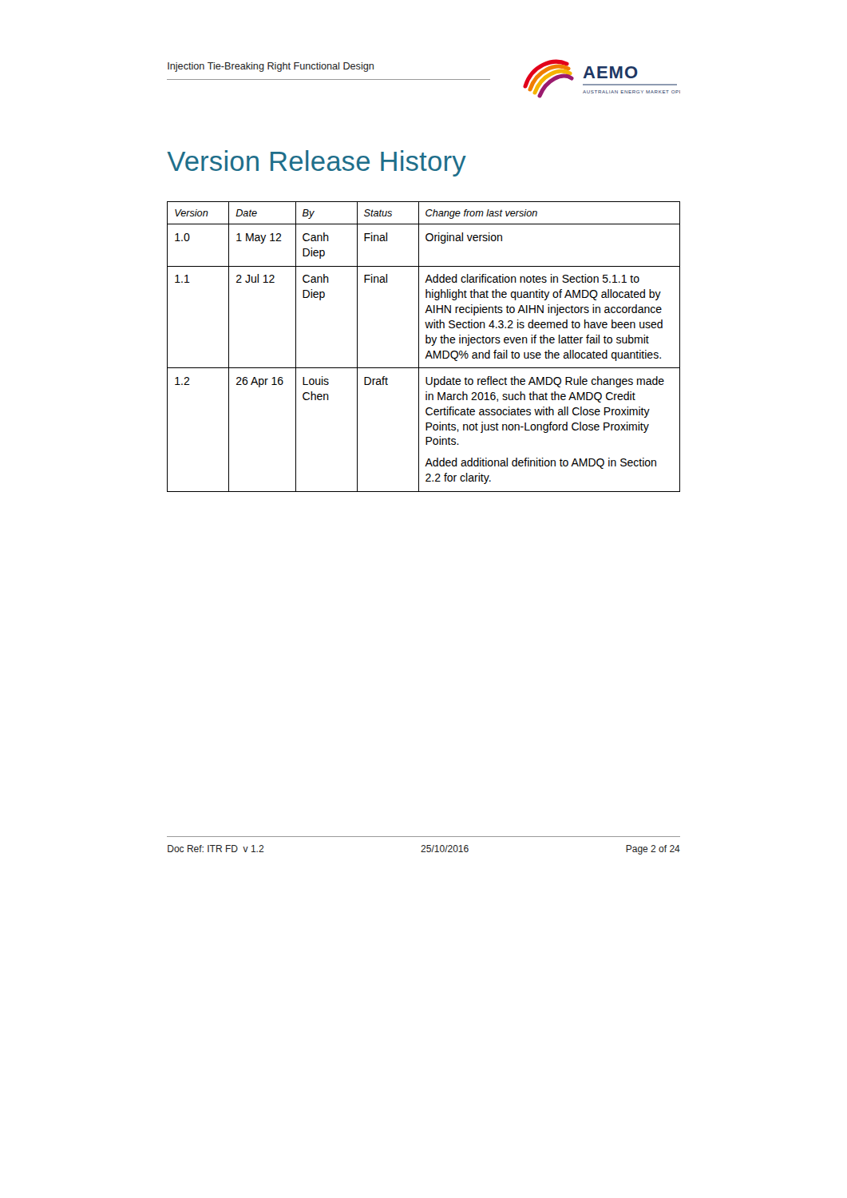Injection Tie-Breaking Right Functional Design
AEMO AUSTRALIAN ENERGY MARKET OPERATOR
Version Release History
| Version | Date | By | Status | Change from last version |
| --- | --- | --- | --- | --- |
| 1.0 | 1 May 12 | Canh Diep | Final | Original version |
| 1.1 | 2 Jul 12 | Canh Diep | Final | Added clarification notes in Section 5.1.1 to highlight that the quantity of AMDQ allocated by AIHN recipients to AIHN injectors in accordance with Section 4.3.2 is deemed to have been used by the injectors even if the latter fail to submit AMDQ% and fail to use the allocated quantities. |
| 1.2 | 26 Apr 16 | Louis Chen | Draft | Update to reflect the AMDQ Rule changes made in March 2016, such that the AMDQ Credit Certificate associates with all Close Proximity Points, not just non-Longford Close Proximity Points. Added additional definition to AMDQ in Section 2.2 for clarity. |
Doc Ref: ITR FD v 1.2
25/10/2016
Page 2 of 24